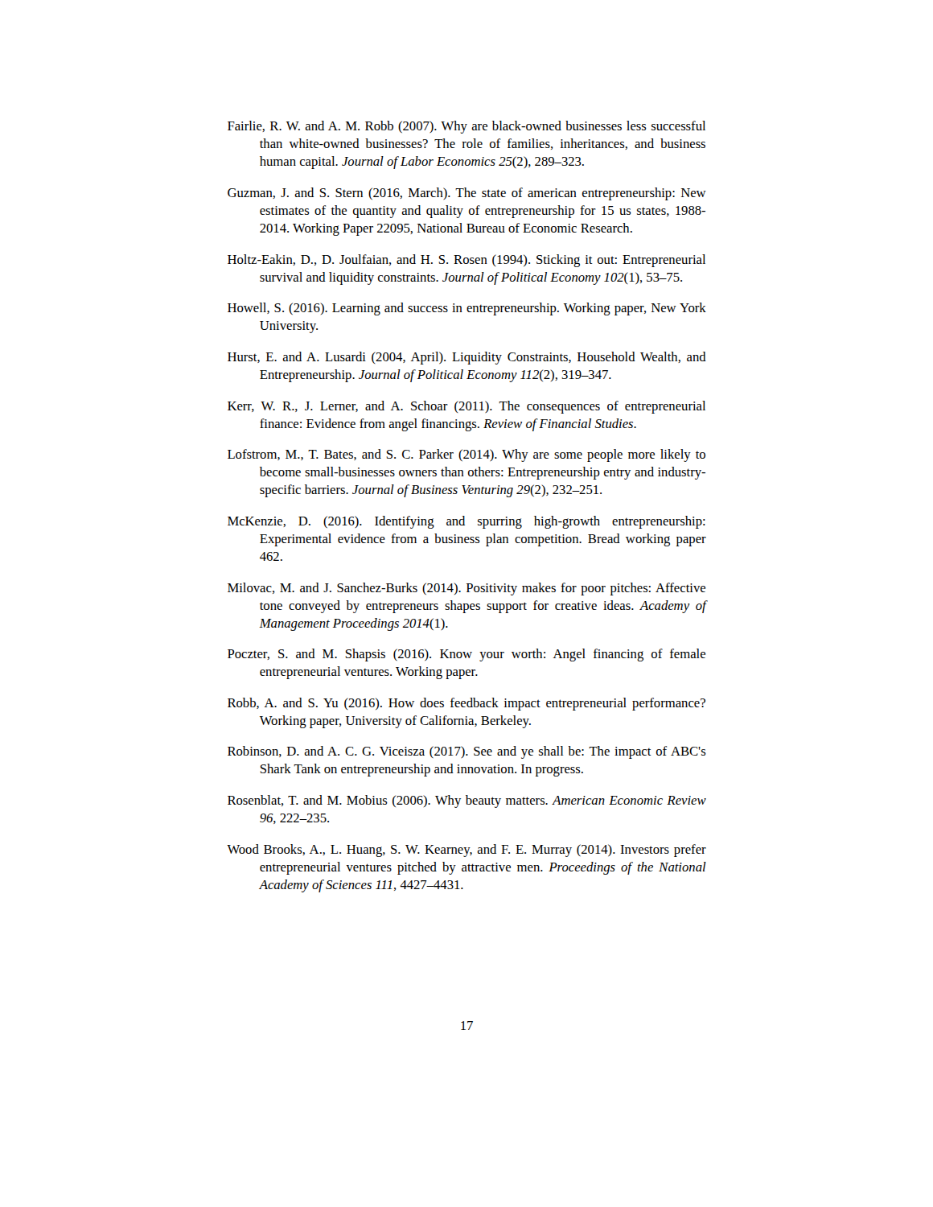Fairlie, R. W. and A. M. Robb (2007). Why are black-owned businesses less successful than white-owned businesses? The role of families, inheritances, and business human capital. Journal of Labor Economics 25(2), 289–323.
Guzman, J. and S. Stern (2016, March). The state of american entrepreneurship: New estimates of the quantity and quality of entrepreneurship for 15 us states, 1988-2014. Working Paper 22095, National Bureau of Economic Research.
Holtz-Eakin, D., D. Joulfaian, and H. S. Rosen (1994). Sticking it out: Entrepreneurial survival and liquidity constraints. Journal of Political Economy 102(1), 53–75.
Howell, S. (2016). Learning and success in entrepreneurship. Working paper, New York University.
Hurst, E. and A. Lusardi (2004, April). Liquidity Constraints, Household Wealth, and Entrepreneurship. Journal of Political Economy 112(2), 319–347.
Kerr, W. R., J. Lerner, and A. Schoar (2011). The consequences of entrepreneurial finance: Evidence from angel financings. Review of Financial Studies.
Lofstrom, M., T. Bates, and S. C. Parker (2014). Why are some people more likely to become small-businesses owners than others: Entrepreneurship entry and industry-specific barriers. Journal of Business Venturing 29(2), 232–251.
McKenzie, D. (2016). Identifying and spurring high-growth entrepreneurship: Experimental evidence from a business plan competition. Bread working paper 462.
Milovac, M. and J. Sanchez-Burks (2014). Positivity makes for poor pitches: Affective tone conveyed by entrepreneurs shapes support for creative ideas. Academy of Management Proceedings 2014(1).
Poczter, S. and M. Shapsis (2016). Know your worth: Angel financing of female entrepreneurial ventures. Working paper.
Robb, A. and S. Yu (2016). How does feedback impact entrepreneurial performance? Working paper, University of California, Berkeley.
Robinson, D. and A. C. G. Viceisza (2017). See and ye shall be: The impact of ABC's Shark Tank on entrepreneurship and innovation. In progress.
Rosenblat, T. and M. Mobius (2006). Why beauty matters. American Economic Review 96, 222–235.
Wood Brooks, A., L. Huang, S. W. Kearney, and F. E. Murray (2014). Investors prefer entrepreneurial ventures pitched by attractive men. Proceedings of the National Academy of Sciences 111, 4427–4431.
17